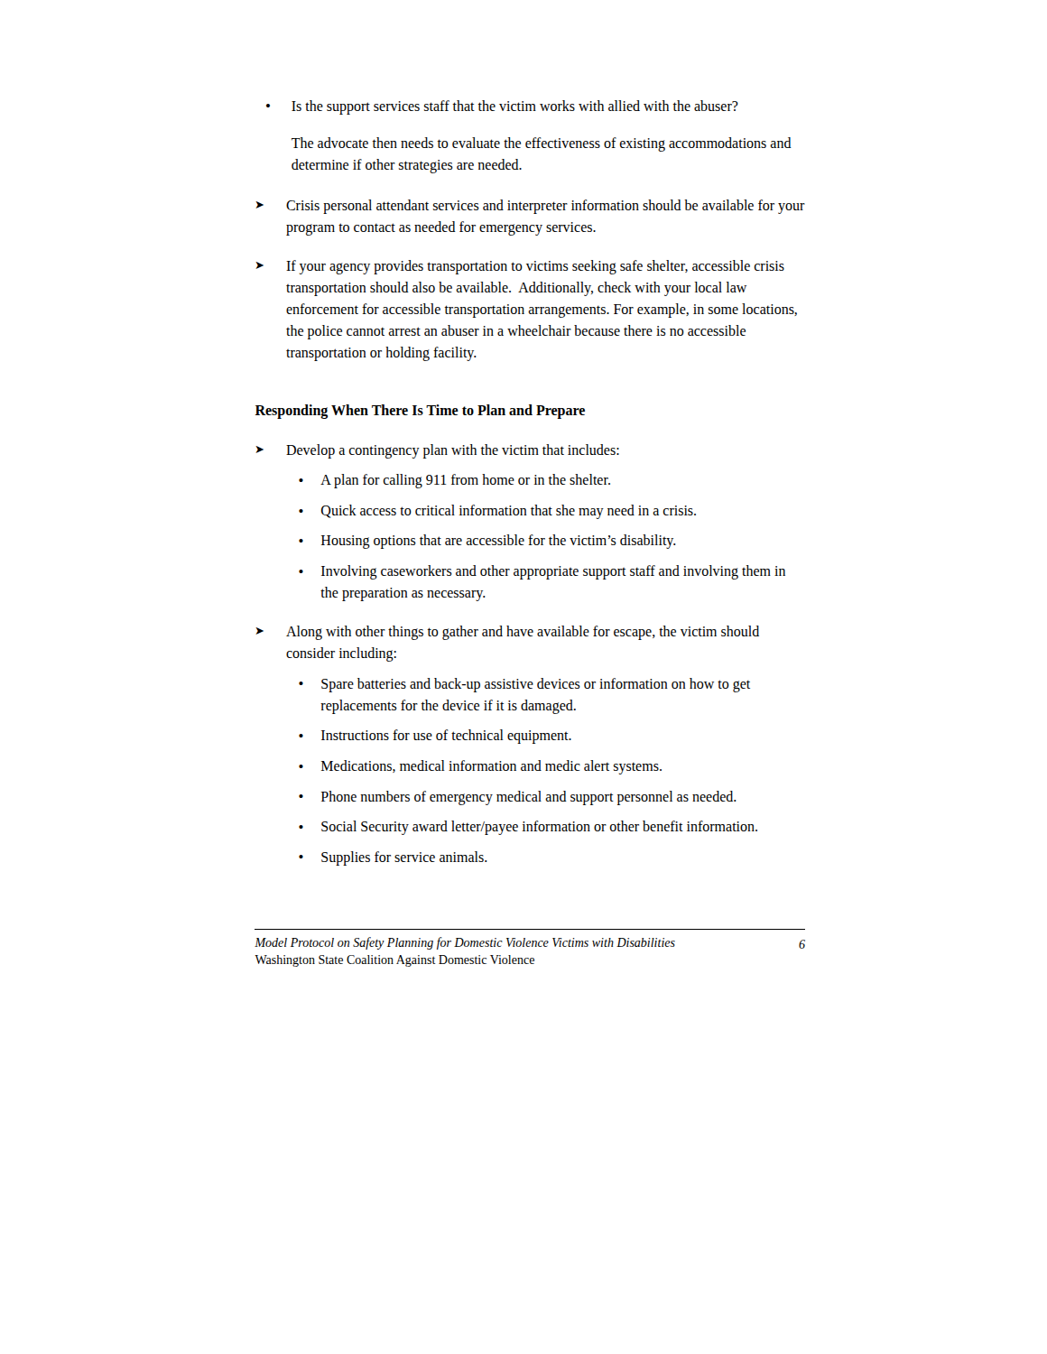Is the support services staff that the victim works with allied with the abuser?
The advocate then needs to evaluate the effectiveness of existing accommodations and determine if other strategies are needed.
Crisis personal attendant services and interpreter information should be available for your program to contact as needed for emergency services.
If your agency provides transportation to victims seeking safe shelter, accessible crisis transportation should also be available. Additionally, check with your local law enforcement for accessible transportation arrangements. For example, in some locations, the police cannot arrest an abuser in a wheelchair because there is no accessible transportation or holding facility.
Responding When There Is Time to Plan and Prepare
Develop a contingency plan with the victim that includes:
A plan for calling 911 from home or in the shelter.
Quick access to critical information that she may need in a crisis.
Housing options that are accessible for the victim’s disability.
Involving caseworkers and other appropriate support staff and involving them in the preparation as necessary.
Along with other things to gather and have available for escape, the victim should consider including:
Spare batteries and back-up assistive devices or information on how to get replacements for the device if it is damaged.
Instructions for use of technical equipment.
Medications, medical information and medic alert systems.
Phone numbers of emergency medical and support personnel as needed.
Social Security award letter/payee information or other benefit information.
Supplies for service animals.
Model Protocol on Safety Planning for Domestic Violence Victims with Disabilities
Washington State Coalition Against Domestic Violence
6